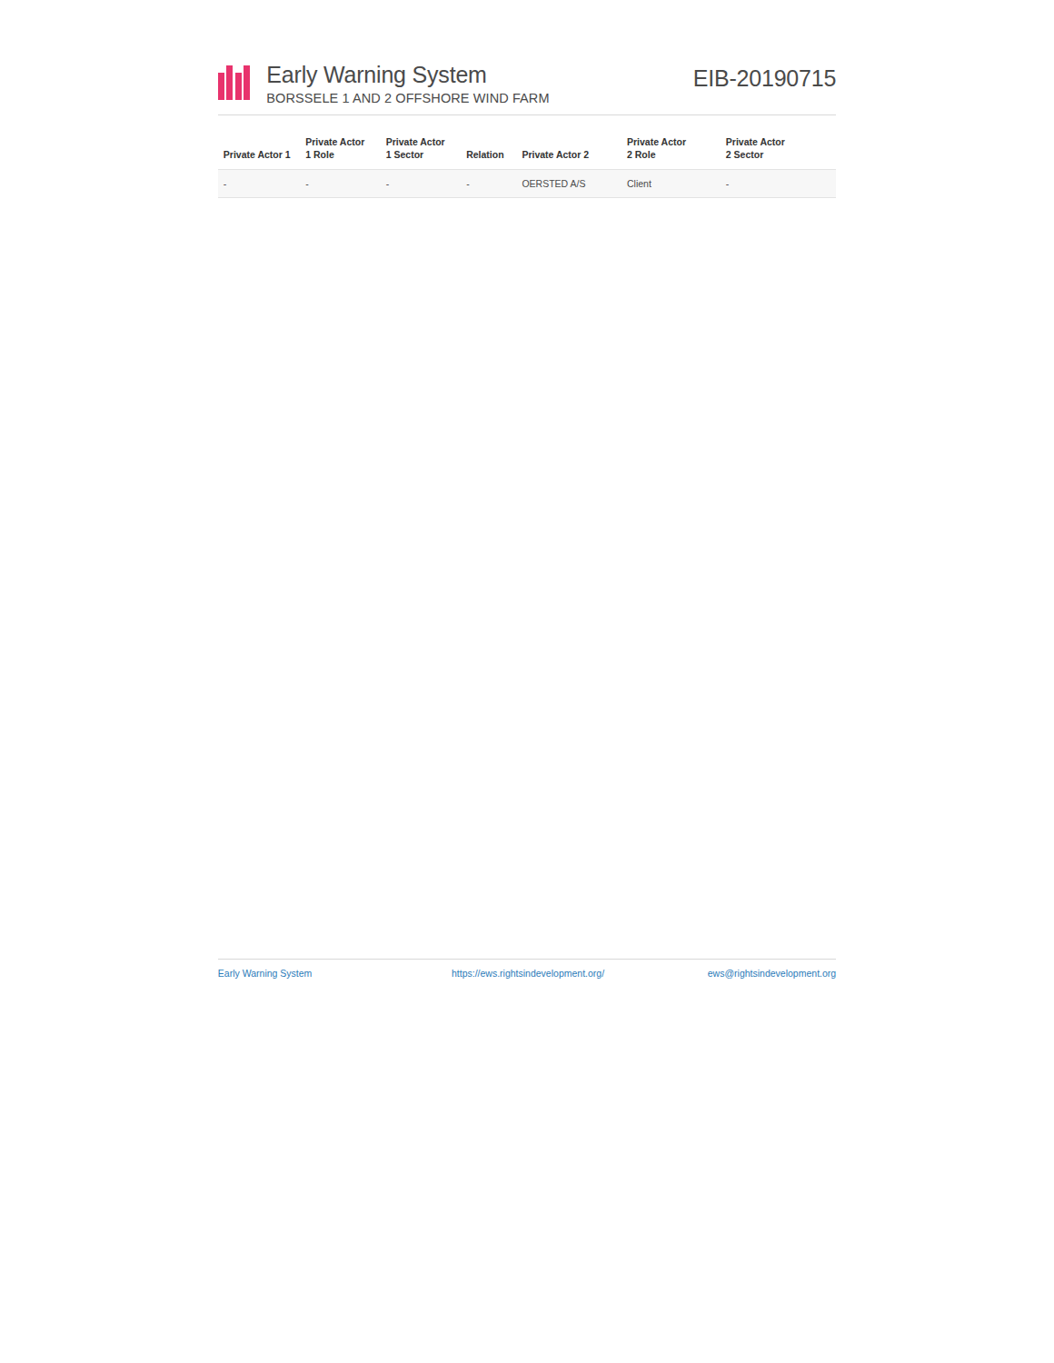Early Warning System
BORSSELE 1 AND 2 OFFSHORE WIND FARM
EIB-20190715
| Private Actor 1 | Private Actor 1 Role | Private Actor 1 Sector | Relation | Private Actor 2 | Private Actor 2 Role | Private Actor 2 Sector |
| --- | --- | --- | --- | --- | --- | --- |
| - | - | - | - | OERSTED A/S | Client | - |
Early Warning System
https://ews.rightsindevelopment.org/
ews@rightsindevelopment.org